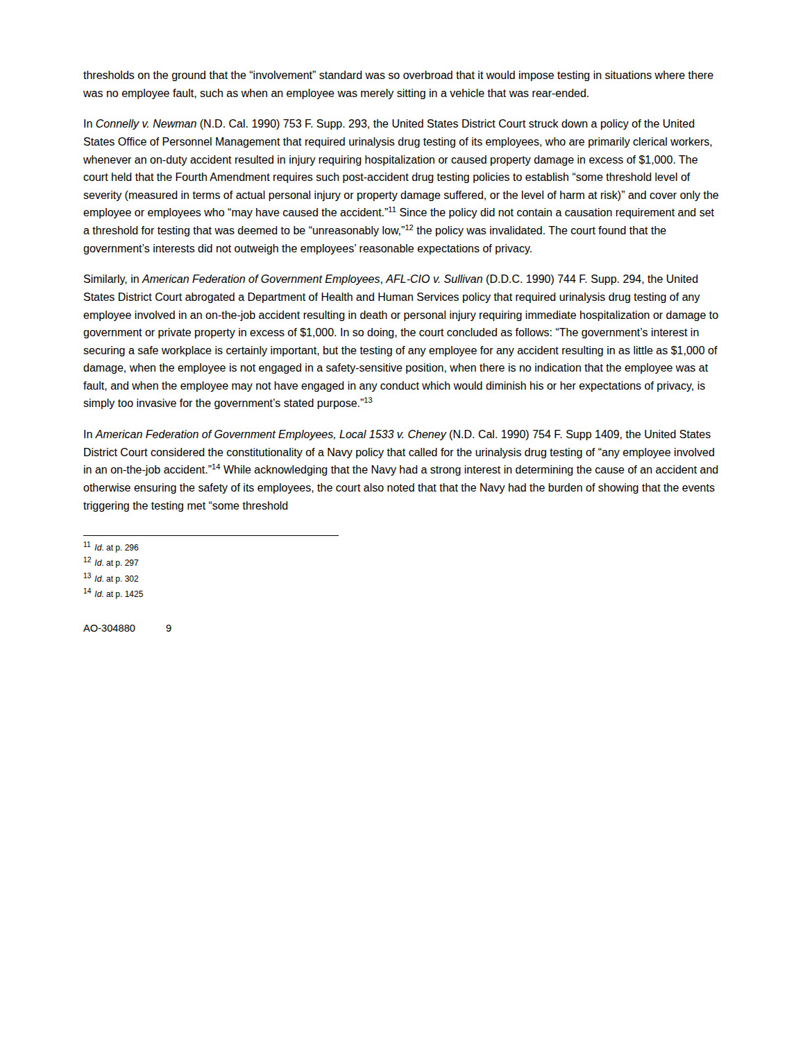thresholds on the ground that the “involvement” standard was so overbroad that it would impose testing in situations where there was no employee fault, such as when an employee was merely sitting in a vehicle that was rear-ended.
In Connelly v. Newman (N.D. Cal. 1990) 753 F. Supp. 293, the United States District Court struck down a policy of the United States Office of Personnel Management that required urinalysis drug testing of its employees, who are primarily clerical workers, whenever an on-duty accident resulted in injury requiring hospitalization or caused property damage in excess of $1,000. The court held that the Fourth Amendment requires such post-accident drug testing policies to establish “some threshold level of severity (measured in terms of actual personal injury or property damage suffered, or the level of harm at risk)” and cover only the employee or employees who “may have caused the accident.”11 Since the policy did not contain a causation requirement and set a threshold for testing that was deemed to be “unreasonably low,”12 the policy was invalidated. The court found that the government’s interests did not outweigh the employees’ reasonable expectations of privacy.
Similarly, in American Federation of Government Employees, AFL-CIO v. Sullivan (D.D.C. 1990) 744 F. Supp. 294, the United States District Court abrogated a Department of Health and Human Services policy that required urinalysis drug testing of any employee involved in an on-the-job accident resulting in death or personal injury requiring immediate hospitalization or damage to government or private property in excess of $1,000. In so doing, the court concluded as follows: “The government’s interest in securing a safe workplace is certainly important, but the testing of any employee for any accident resulting in as little as $1,000 of damage, when the employee is not engaged in a safety-sensitive position, when there is no indication that the employee was at fault, and when the employee may not have engaged in any conduct which would diminish his or her expectations of privacy, is simply too invasive for the government’s stated purpose.”13
In American Federation of Government Employees, Local 1533 v. Cheney (N.D. Cal. 1990) 754 F. Supp 1409, the United States District Court considered the constitutionality of a Navy policy that called for the urinalysis drug testing of “any employee involved in an on-the-job accident.”14 While acknowledging that the Navy had a strong interest in determining the cause of an accident and otherwise ensuring the safety of its employees, the court also noted that that the Navy had the burden of showing that the events triggering the testing met “some threshold
11 Id. at p. 296
12 Id. at p. 297
13 Id. at p. 302
14 Id. at p. 1425
AO-304880 9